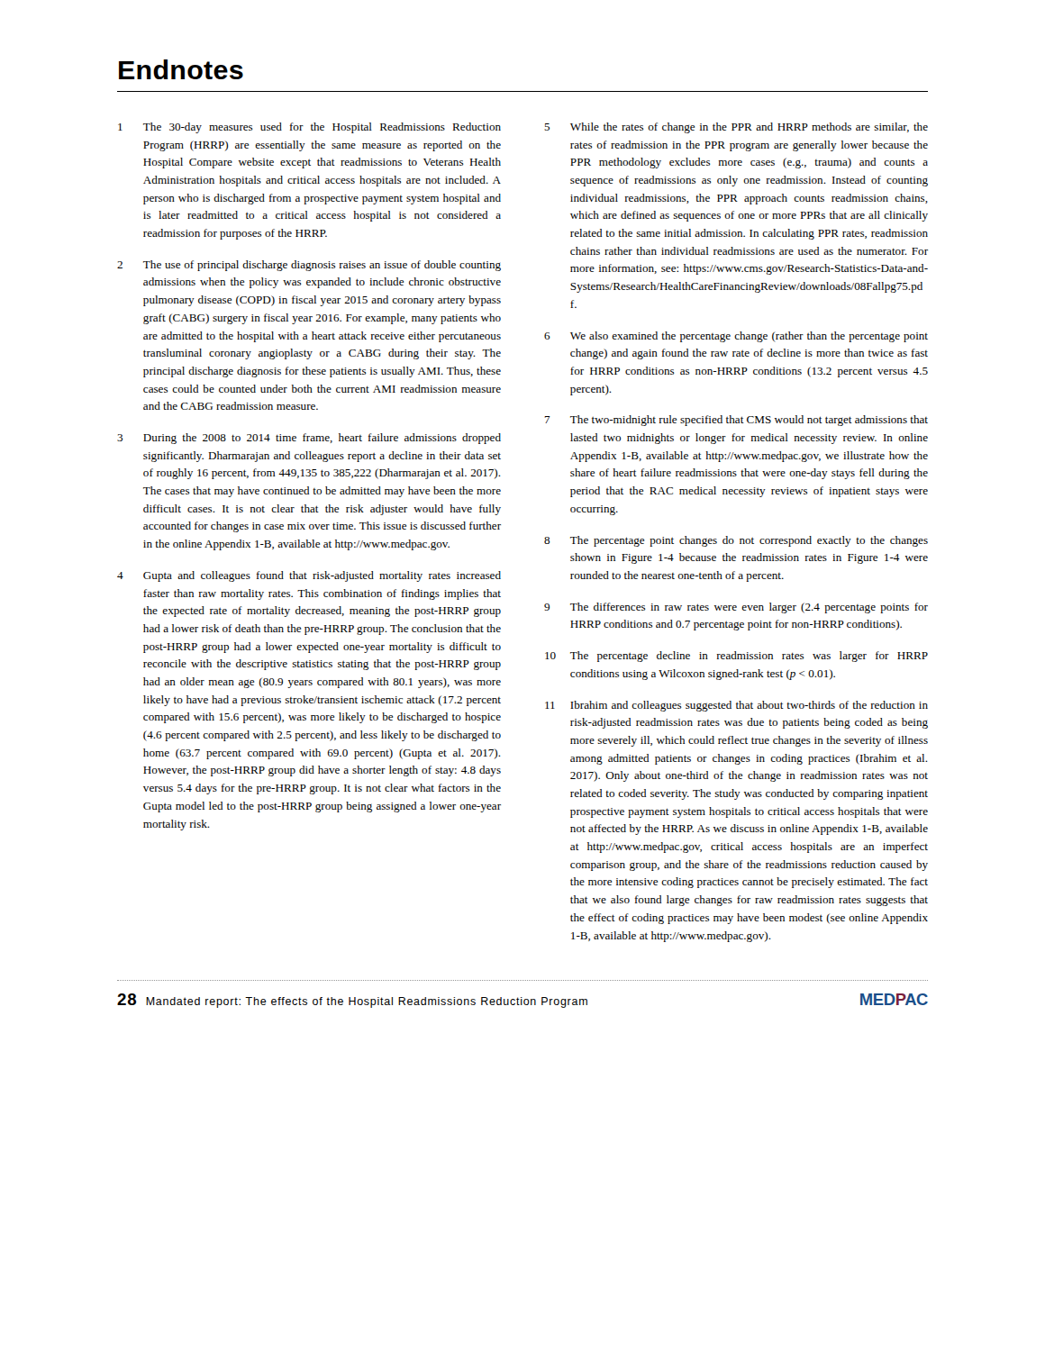Endnotes
1 The 30-day measures used for the Hospital Readmissions Reduction Program (HRRP) are essentially the same measure as reported on the Hospital Compare website except that readmissions to Veterans Health Administration hospitals and critical access hospitals are not included. A person who is discharged from a prospective payment system hospital and is later readmitted to a critical access hospital is not considered a readmission for purposes of the HRRP.
2 The use of principal discharge diagnosis raises an issue of double counting admissions when the policy was expanded to include chronic obstructive pulmonary disease (COPD) in fiscal year 2015 and coronary artery bypass graft (CABG) surgery in fiscal year 2016. For example, many patients who are admitted to the hospital with a heart attack receive either percutaneous transluminal coronary angioplasty or a CABG during their stay. The principal discharge diagnosis for these patients is usually AMI. Thus, these cases could be counted under both the current AMI readmission measure and the CABG readmission measure.
3 During the 2008 to 2014 time frame, heart failure admissions dropped significantly. Dharmarajan and colleagues report a decline in their data set of roughly 16 percent, from 449,135 to 385,222 (Dharmarajan et al. 2017). The cases that may have continued to be admitted may have been the more difficult cases. It is not clear that the risk adjuster would have fully accounted for changes in case mix over time. This issue is discussed further in the online Appendix 1-B, available at http://www.medpac.gov.
4 Gupta and colleagues found that risk-adjusted mortality rates increased faster than raw mortality rates. This combination of findings implies that the expected rate of mortality decreased, meaning the post-HRRP group had a lower risk of death than the pre-HRRP group. The conclusion that the post-HRRP group had a lower expected one-year mortality is difficult to reconcile with the descriptive statistics stating that the post-HRRP group had an older mean age (80.9 years compared with 80.1 years), was more likely to have had a previous stroke/transient ischemic attack (17.2 percent compared with 15.6 percent), was more likely to be discharged to hospice (4.6 percent compared with 2.5 percent), and less likely to be discharged to home (63.7 percent compared with 69.0 percent) (Gupta et al. 2017). However, the post-HRRP group did have a shorter length of stay: 4.8 days versus 5.4 days for the pre-HRRP group. It is not clear what factors in the Gupta model led to the post-HRRP group being assigned a lower one-year mortality risk.
5 While the rates of change in the PPR and HRRP methods are similar, the rates of readmission in the PPR program are generally lower because the PPR methodology excludes more cases (e.g., trauma) and counts a sequence of readmissions as only one readmission. Instead of counting individual readmissions, the PPR approach counts readmission chains, which are defined as sequences of one or more PPRs that are all clinically related to the same initial admission. In calculating PPR rates, readmission chains rather than individual readmissions are used as the numerator. For more information, see: https://www.cms.gov/Research-Statistics-Data-and-Systems/Research/HealthCareFinancingReview/downloads/08Fallpg75.pdf.
6 We also examined the percentage change (rather than the percentage point change) and again found the raw rate of decline is more than twice as fast for HRRP conditions as non-HRRP conditions (13.2 percent versus 4.5 percent).
7 The two-midnight rule specified that CMS would not target admissions that lasted two midnights or longer for medical necessity review. In online Appendix 1-B, available at http://www.medpac.gov, we illustrate how the share of heart failure readmissions that were one-day stays fell during the period that the RAC medical necessity reviews of inpatient stays were occurring.
8 The percentage point changes do not correspond exactly to the changes shown in Figure 1-4 because the readmission rates in Figure 1-4 were rounded to the nearest one-tenth of a percent.
9 The differences in raw rates were even larger (2.4 percentage points for HRRP conditions and 0.7 percentage point for non-HRRP conditions).
10 The percentage decline in readmission rates was larger for HRRP conditions using a Wilcoxon signed-rank test (p < 0.01).
11 Ibrahim and colleagues suggested that about two-thirds of the reduction in risk-adjusted readmission rates was due to patients being coded as being more severely ill, which could reflect true changes in the severity of illness among admitted patients or changes in coding practices (Ibrahim et al. 2017). Only about one-third of the change in readmission rates was not related to coded severity. The study was conducted by comparing inpatient prospective payment system hospitals to critical access hospitals that were not affected by the HRRP. As we discuss in online Appendix 1-B, available at http://www.medpac.gov, critical access hospitals are an imperfect comparison group, and the share of the readmissions reduction caused by the more intensive coding practices cannot be precisely estimated. The fact that we also found large changes for raw readmission rates suggests that the effect of coding practices may have been modest (see online Appendix 1-B, available at http://www.medpac.gov).
28 Mandated report: The effects of the Hospital Readmissions Reduction Program
MEDPAC